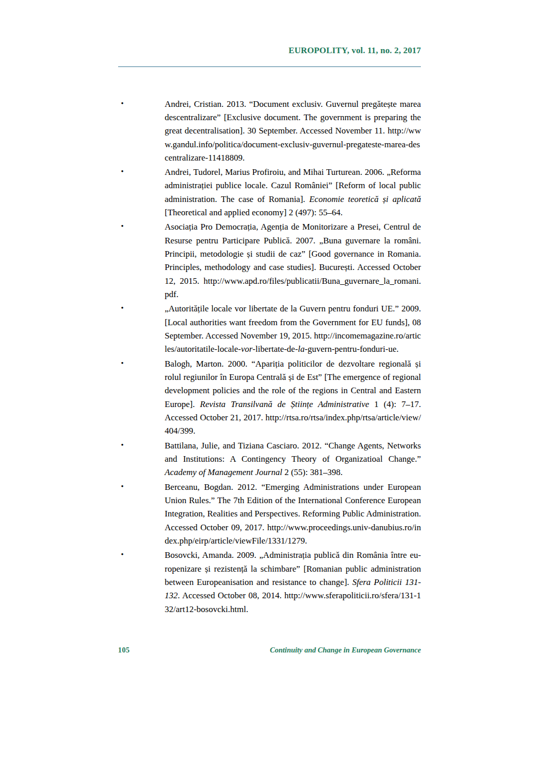EUROPOLITY, vol. 11, no. 2, 2017
Andrei, Cristian. 2013. “Document exclusiv. Guvernul pregătește marea descentralizare” [Exclusive document. The government is preparing the great decentralisation]. 30 September. Accessed November 11. http://www.gandul.info/politica/document-exclusiv-guvernul-pregateste-marea-descentralizare-11418809.
Andrei, Tudorel, Marius Profiroiu, and Mihai Turturean. 2006. „Reforma administrației publice locale. Cazul României” [Reform of local public administration. The case of Romania]. Economie teoretică și aplicată [Theoretical and applied economy] 2 (497): 55–64.
Asociația Pro Democrația, Agenția de Monitorizare a Presei, Centrul de Resurse pentru Participare Publică. 2007. „Buna guvernare la români. Principii, metodologie și studii de caz” [Good governance in Romania. Principles, methodology and case studies]. București. Accessed October 12, 2015. http://www.apd.ro/files/publicatii/Buna_guvernare_la_romani.pdf.
„Autoritățile locale vor libertate de la Guvern pentru fonduri UE.” 2009. [Local authorities want freedom from the Government for EU funds], 08 September. Accessed November 19, 2015. http://incomemagazine.ro/articles/autoritatile-locale-vor-libertate-de-la-guvern-pentru-fonduri-ue.
Balogh, Marton. 2000. “Apariția politicilor de dezvoltare regională și rolul regiunilor în Europa Centrală și de Est” [The emergence of regional development policies and the role of the regions in Central and Eastern Europe]. Revista Transilvană de Științe Administrative 1 (4): 7–17. Accessed October 21, 2017. http://rtsa.ro/rtsa/index.php/rtsa/article/view/404/399.
Battilana, Julie, and Tiziana Casciaro. 2012. “Change Agents, Networks and Institutions: A Contingency Theory of Organizatioal Change.” Academy of Management Journal 2 (55): 381–398.
Berceanu, Bogdan. 2012. “Emerging Administrations under European Union Rules.” The 7th Edition of the International Conference European Integration, Realities and Perspectives. Reforming Public Administration. Accessed October 09, 2017. http://www.proceedings.univ-danubius.ro/index.php/eirp/article/viewFile/1331/1279.
Bosovcki, Amanda. 2009. „Administrația publică din România între europenizare și rezistență la schimbare” [Romanian public administration between Europeanisation and resistance to change]. Sfera Politicii 131-132. Accessed October 08, 2014. http://www.sferapoliticii.ro/sfera/131-132/art12-bosovcki.html.
105
Continuity and Change in European Governance